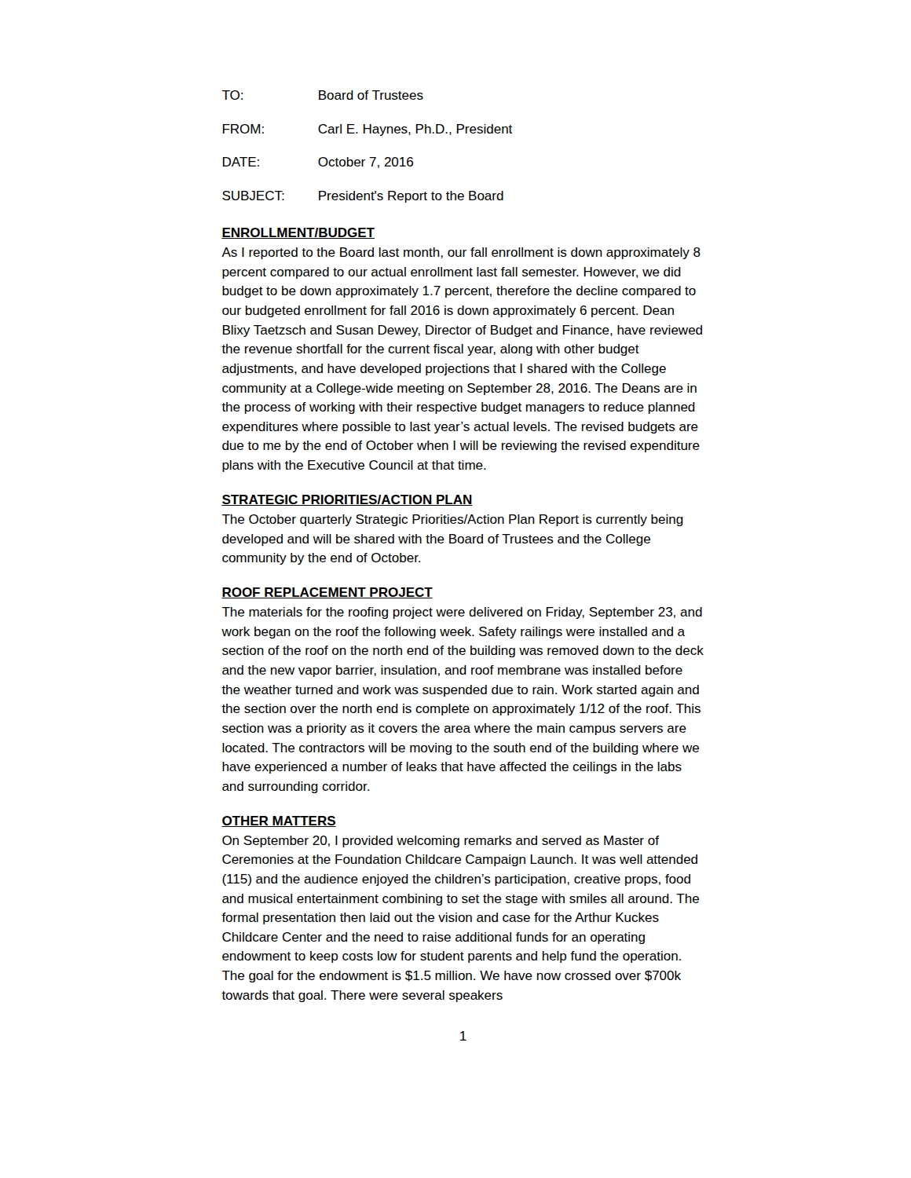TO:
Board of Trustees
FROM:
Carl E. Haynes, Ph.D., President
DATE:
October 7, 2016
SUBJECT:
President's Report to the Board
ENROLLMENT/BUDGET
As I reported to the Board last month, our fall enrollment is down approximately 8 percent compared to our actual enrollment last fall semester. However, we did budget to be down approximately 1.7 percent, therefore the decline compared to our budgeted enrollment for fall 2016 is down approximately 6 percent. Dean Blixy Taetzsch and Susan Dewey, Director of Budget and Finance, have reviewed the revenue shortfall for the current fiscal year, along with other budget adjustments, and have developed projections that I shared with the College community at a College-wide meeting on September 28, 2016. The Deans are in the process of working with their respective budget managers to reduce planned expenditures where possible to last year’s actual levels. The revised budgets are due to me by the end of October when I will be reviewing the revised expenditure plans with the Executive Council at that time.
STRATEGIC PRIORITIES/ACTION PLAN
The October quarterly Strategic Priorities/Action Plan Report is currently being developed and will be shared with the Board of Trustees and the College community by the end of October.
ROOF REPLACEMENT PROJECT
The materials for the roofing project were delivered on Friday, September 23, and work began on the roof the following week. Safety railings were installed and a section of the roof on the north end of the building was removed down to the deck and the new vapor barrier, insulation, and roof membrane was installed before the weather turned and work was suspended due to rain. Work started again and the section over the north end is complete on approximately 1/12 of the roof. This section was a priority as it covers the area where the main campus servers are located. The contractors will be moving to the south end of the building where we have experienced a number of leaks that have affected the ceilings in the labs and surrounding corridor.
OTHER MATTERS
On September 20, I provided welcoming remarks and served as Master of Ceremonies at the Foundation Childcare Campaign Launch. It was well attended (115) and the audience enjoyed the children’s participation, creative props, food and musical entertainment combining to set the stage with smiles all around. The formal presentation then laid out the vision and case for the Arthur Kuckes Childcare Center and the need to raise additional funds for an operating endowment to keep costs low for student parents and help fund the operation. The goal for the endowment is $1.5 million. We have now crossed over $700k towards that goal. There were several speakers
1